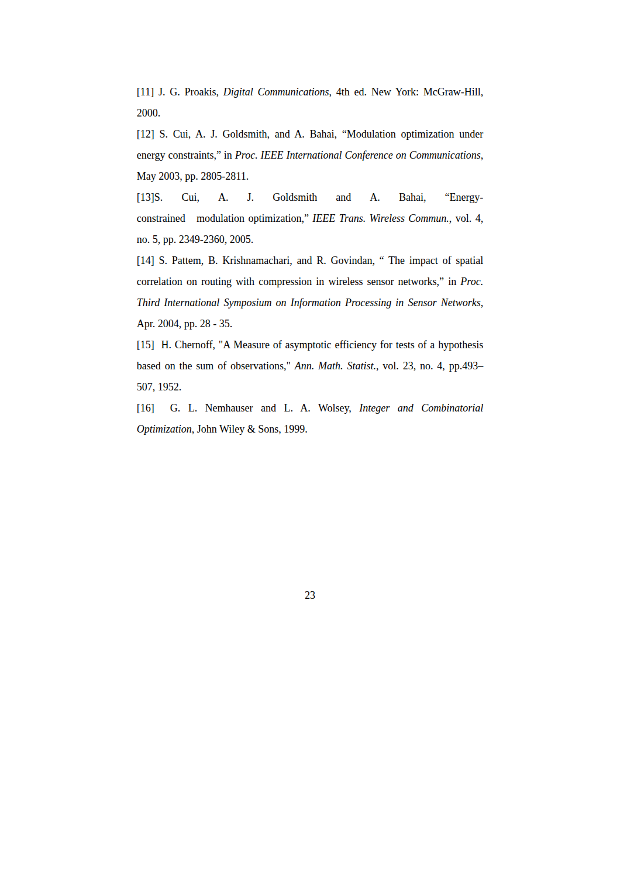[11] J. G. Proakis, Digital Communications, 4th ed. New York: McGraw-Hill, 2000.
[12] S. Cui, A. J. Goldsmith, and A. Bahai, “Modulation optimization under energy constraints,” in Proc. IEEE International Conference on Communications, May 2003, pp. 2805-2811.
[13]S. Cui, A. J. Goldsmith and A. Bahai, “Energy-constrained modulation optimization,” IEEE Trans. Wireless Commun., vol. 4, no. 5, pp. 2349-2360, 2005.
[14] S. Pattem, B. Krishnamachari, and R. Govindan, “ The impact of spatial correlation on routing with compression in wireless sensor networks,” in Proc. Third International Symposium on Information Processing in Sensor Networks, Apr. 2004, pp. 28 - 35.
[15] H. Chernoff, "A Measure of asymptotic efficiency for tests of a hypothesis based on the sum of observations," Ann. Math. Statist., vol. 23, no. 4, pp.493–507, 1952.
[16] G. L. Nemhauser and L. A. Wolsey, Integer and Combinatorial Optimization, John Wiley & Sons, 1999.
23